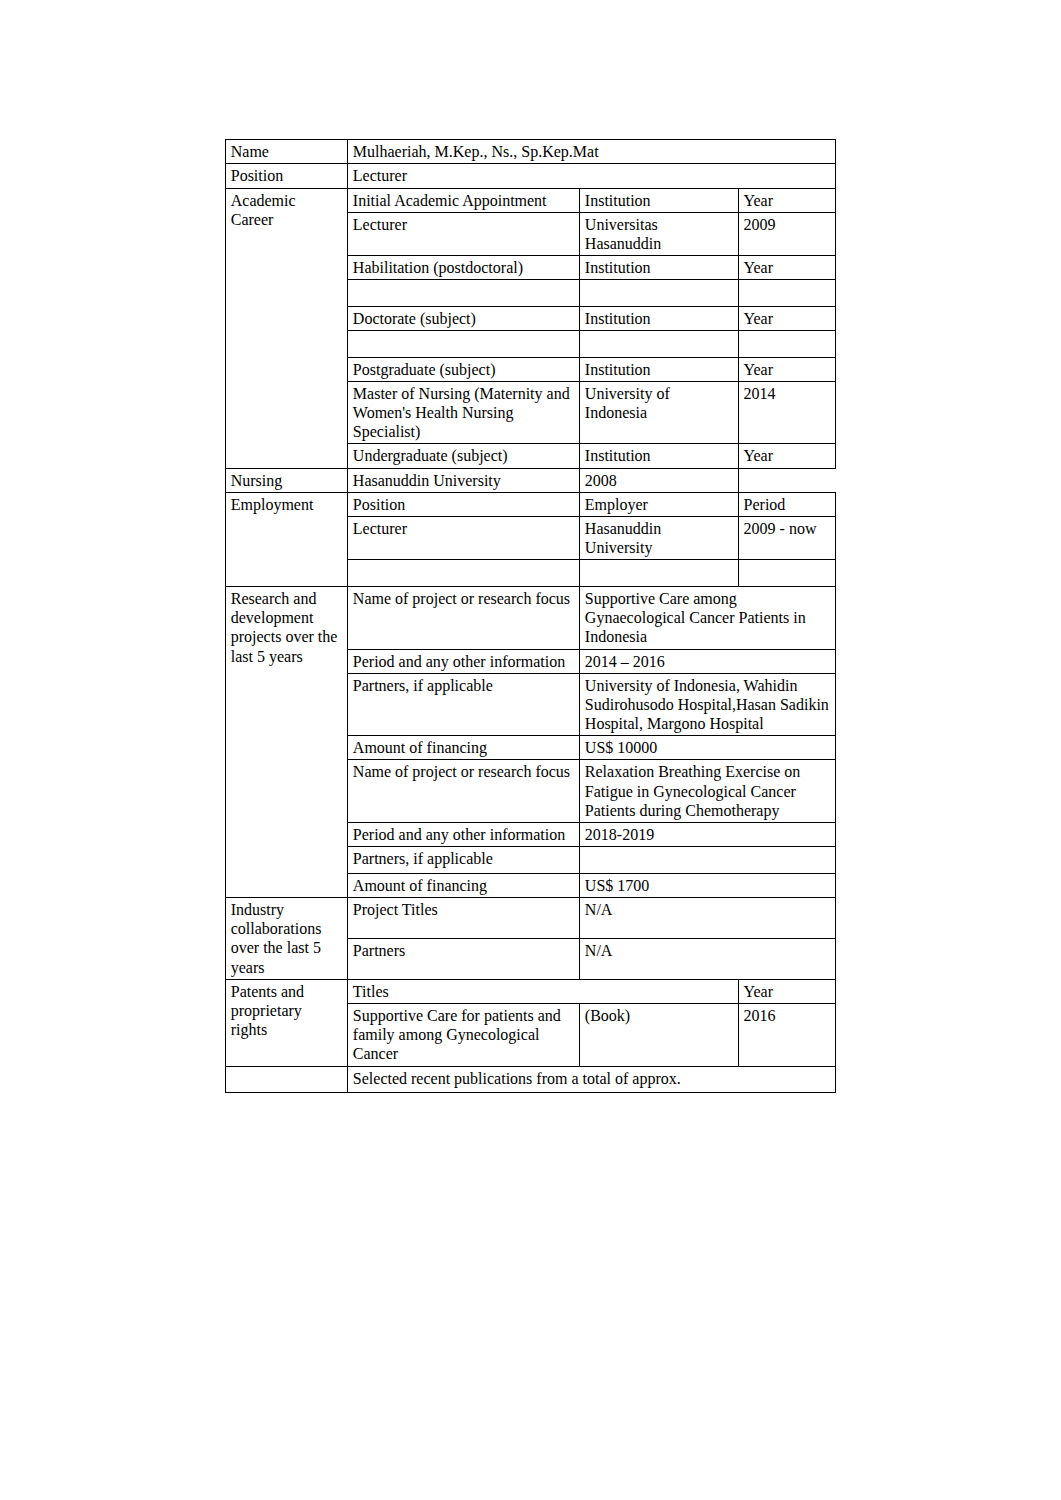| Name | Mulhaeriah, M.Kep., Ns., Sp.Kep.Mat |
| Position | Lecturer |
| Academic Career | Initial Academic Appointment | Institution | Year |
| Lecturer | Universitas Hasanuddin | 2009 |
| Habilitation (postdoctoral) | Institution | Year |
| Doctorate (subject) | Institution | Year |
| Postgraduate (subject) | Institution | Year |
| Master of Nursing (Maternity and Women's Health Nursing Specialist) | University of Indonesia | 2014 |
| Undergraduate (subject) | Institution | Year |
| Nursing | Hasanuddin University | 2008 |
| Employment | Position | Employer | Period |
| Lecturer | Hasanuddin University | 2009 - now |
| Research and development projects over the last 5 years | Name of project or research focus | Supportive Care among Gynaecological Cancer Patients in Indonesia |
| Period and any other information | 2014 – 2016 |
| Partners, if applicable | University of Indonesia, Wahidin Sudirohusodo Hospital,Hasan Sadikin Hospital, Margono Hospital |
| Amount of financing | US$ 10000 |
| Name of project or research focus | Relaxation Breathing Exercise on Fatigue in Gynecological Cancer Patients during Chemotherapy |
| Period and any other information | 2018-2019 |
| Partners, if applicable | |
| Amount of financing | US$ 1700 |
| Industry collaborations over the last 5 years | Project Titles | N/A |
| Partners | N/A |
| Patents and proprietary rights | Titles | Year |
| Supportive Care for patients and family among Gynecological Cancer | (Book) | 2016 |
| | Selected recent publications from a total of approx. |